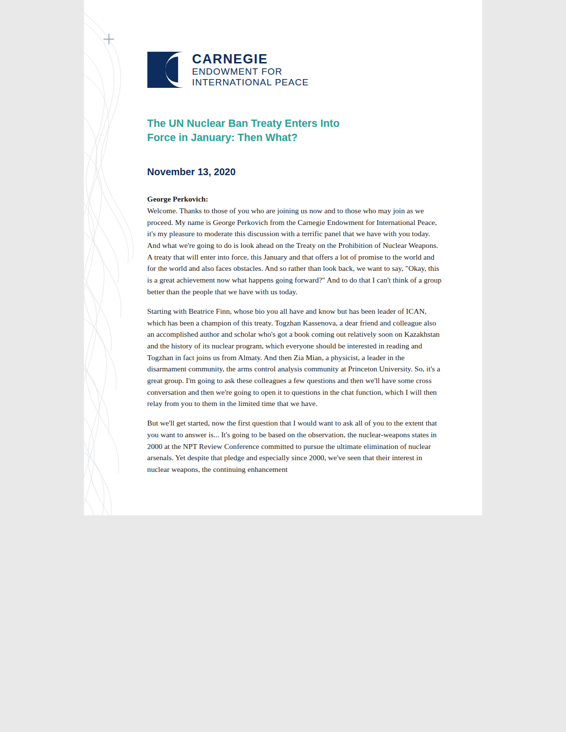CARNEGIE
ENDOWMENT FOR
INTERNATIONAL PEACE
The UN Nuclear Ban Treaty Enters Into
Force in January: Then What?
November 13, 2020
George Perkovich:
Welcome. Thanks to those of you who are joining us now and to those who may join as we proceed. My name is George Perkovich from the Carnegie Endowment for International Peace, it's my pleasure to moderate this discussion with a terrific panel that we have with you today. And what we're going to do is look ahead on the Treaty on the Prohibition of Nuclear Weapons. A treaty that will enter into force, this January and that offers a lot of promise to the world and for the world and also faces obstacles. And so rather than look back, we want to say, "Okay, this is a great achievement now what happens going forward?" And to do that I can't think of a group better than the people that we have with us today.
Starting with Beatrice Finn, whose bio you all have and know but has been leader of ICAN, which has been a champion of this treaty. Togzhan Kassenova, a dear friend and colleague also an accomplished author and scholar who's got a book coming out relatively soon on Kazakhstan and the history of its nuclear program, which everyone should be interested in reading and Togzhan in fact joins us from Almaty. And then Zia Mian, a physicist, a leader in the disarmament community, the arms control analysis community at Princeton University. So, it's a great group. I'm going to ask these colleagues a few questions and then we'll have some cross conversation and then we're going to open it to questions in the chat function, which I will then relay from you to them in the limited time that we have.
But we'll get started, now the first question that I would want to ask all of you to the extent that you want to answer is... It's going to be based on the observation, the nuclear-weapons states in 2000 at the NPT Review Conference committed to pursue the ultimate elimination of nuclear arsenals. Yet despite that pledge and especially since 2000, we've seen that their interest in nuclear weapons, the continuing enhancement